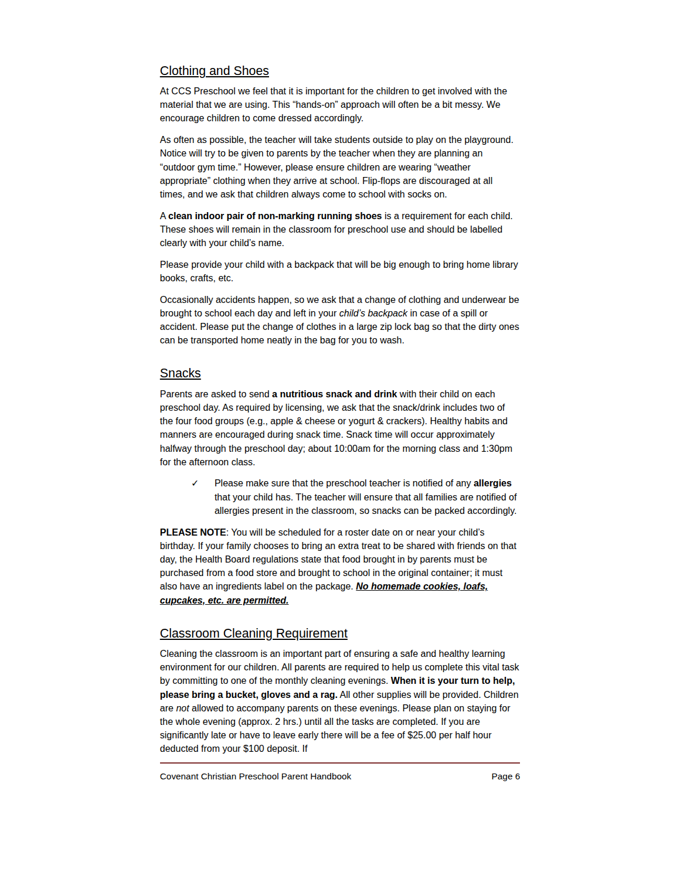Clothing and Shoes
At CCS Preschool we feel that it is important for the children to get involved with the material that we are using. This “hands-on” approach will often be a bit messy. We encourage children to come dressed accordingly.
As often as possible, the teacher will take students outside to play on the playground. Notice will try to be given to parents by the teacher when they are planning an “outdoor gym time.” However, please ensure children are wearing “weather appropriate” clothing when they arrive at school. Flip-flops are discouraged at all times, and we ask that children always come to school with socks on.
A clean indoor pair of non-marking running shoes is a requirement for each child. These shoes will remain in the classroom for preschool use and should be labelled clearly with your child’s name.
Please provide your child with a backpack that will be big enough to bring home library books, crafts, etc.
Occasionally accidents happen, so we ask that a change of clothing and underwear be brought to school each day and left in your child’s backpack in case of a spill or accident. Please put the change of clothes in a large zip lock bag so that the dirty ones can be transported home neatly in the bag for you to wash.
Snacks
Parents are asked to send a nutritious snack and drink with their child on each preschool day. As required by licensing, we ask that the snack/drink includes two of the four food groups (e.g., apple & cheese or yogurt & crackers). Healthy habits and manners are encouraged during snack time. Snack time will occur approximately halfway through the preschool day; about 10:00am for the morning class and 1:30pm for the afternoon class.
✓
Please make sure that the preschool teacher is notified of any allergies that your child has. The teacher will ensure that all families are notified of allergies present in the classroom, so snacks can be packed accordingly.
PLEASE NOTE: You will be scheduled for a roster date on or near your child’s birthday. If your family chooses to bring an extra treat to be shared with friends on that day, the Health Board regulations state that food brought in by parents must be purchased from a food store and brought to school in the original container; it must also have an ingredients label on the package. No homemade cookies, loafs, cupcakes, etc. are permitted.
Classroom Cleaning Requirement
Cleaning the classroom is an important part of ensuring a safe and healthy learning environment for our children. All parents are required to help us complete this vital task by committing to one of the monthly cleaning evenings. When it is your turn to help, please bring a bucket, gloves and a rag. All other supplies will be provided. Children are not allowed to accompany parents on these evenings. Please plan on staying for the whole evening (approx. 2 hrs.) until all the tasks are completed. If you are significantly late or have to leave early there will be a fee of $25.00 per half hour deducted from your $100 deposit. If
Covenant Christian Preschool Parent Handbook Page 6